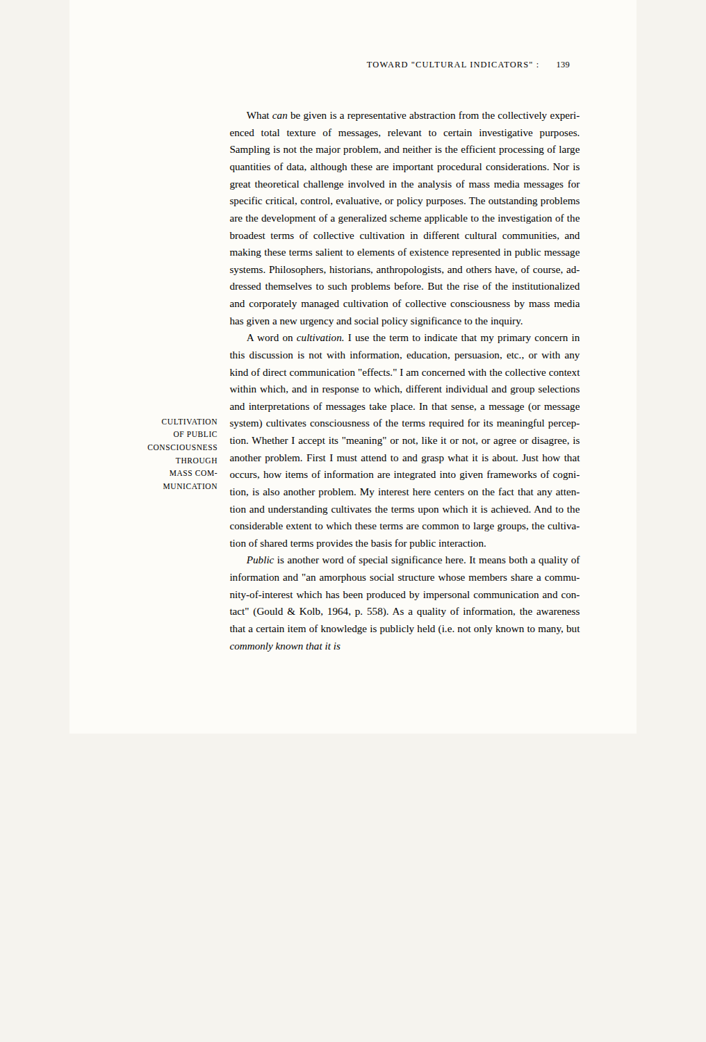Toward "Cultural Indicators" : 139
Cultivation
of public
consciousness
through
mass com-
munication
What can be given is a representative abstraction from the collectively experienced total texture of messages, relevant to certain investigative purposes. Sampling is not the major problem, and neither is the efficient processing of large quantities of data, although these are important procedural considerations. Nor is great theoretical challenge involved in the analysis of mass media messages for specific critical, control, evaluative, or policy purposes. The outstanding problems are the development of a generalized scheme applicable to the investigation of the broadest terms of collective cultivation in different cultural communities, and making these terms salient to elements of existence represented in public message systems. Philosophers, historians, anthropologists, and others have, of course, addressed themselves to such problems before. But the rise of the institutionalized and corporately managed cultivation of collective consciousness by mass media has given a new urgency and social policy significance to the inquiry.
A word on cultivation. I use the term to indicate that my primary concern in this discussion is not with information, education, persuasion, etc., or with any kind of direct communication "effects." I am concerned with the collective context within which, and in response to which, different individual and group selections and interpretations of messages take place. In that sense, a message (or message system) cultivates consciousness of the terms required for its meaningful perception. Whether I accept its "meaning" or not, like it or not, or agree or disagree, is another problem. First I must attend to and grasp what it is about. Just how that occurs, how items of information are integrated into given frameworks of cognition, is also another problem. My interest here centers on the fact that any attention and understanding cultivates the terms upon which it is achieved. And to the considerable extent to which these terms are common to large groups, the cultivation of shared terms provides the basis for public interaction.
Public is another word of special significance here. It means both a quality of information and "an amorphous social structure whose members share a community-of-interest which has been produced by impersonal communication and contact" (Gould & Kolb, 1964, p. 558). As a quality of information, the awareness that a certain item of knowledge is publicly held (i.e. not only known to many, but commonly known that it is